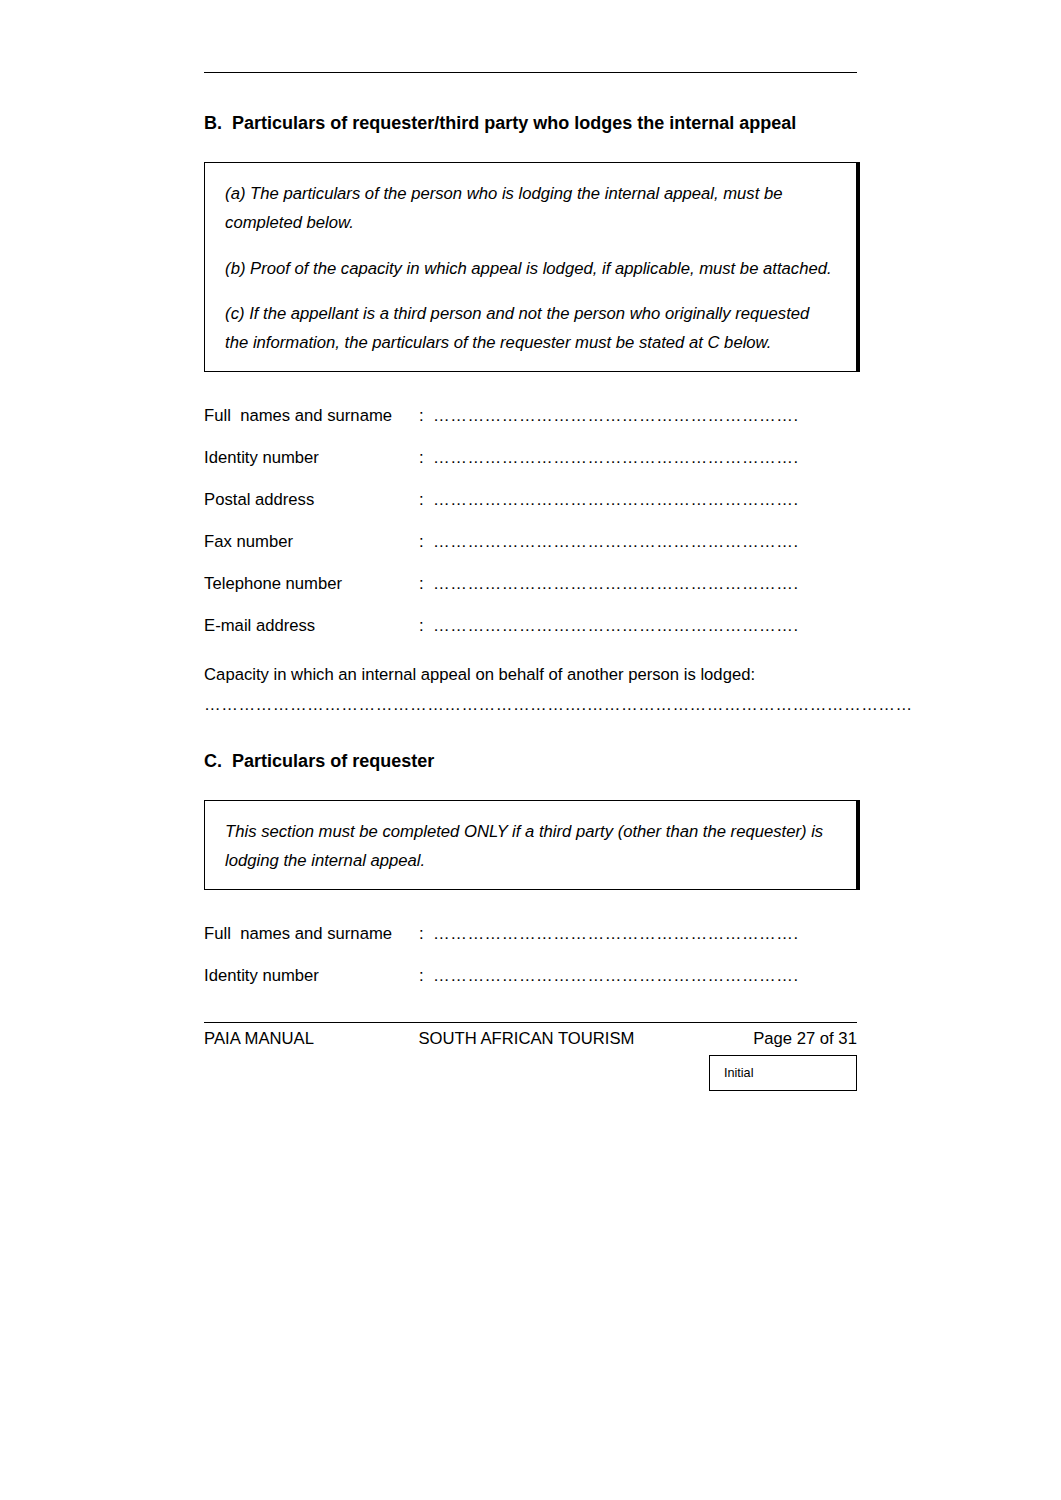B. Particulars of requester/third party who lodges the internal appeal
(a) The particulars of the person who is lodging the internal appeal, must be completed below.
(b) Proof of the capacity in which appeal is lodged, if applicable, must be attached.
(c) If the appellant is a third person and not the person who originally requested the information, the particulars of the requester must be stated at C below.
Full names and surname : ……………………………………………………….
Identity number : ……………………………………………………….
Postal address : ……………………………………………………….
Fax number : ……………………………………………………….
Telephone number : ……………………………………………………….
E-mail address : ……………………………………………………….
Capacity in which an internal appeal on behalf of another person is lodged:
………………………………………………………….…………………………………………………
C. Particulars of requester
This section must be completed ONLY if a third party (other than the requester) is lodging the internal appeal.
Full names and surname : ……………………………………………………….
Identity number : ……………………………………………………….
PAIA MANUAL
SOUTH AFRICAN TOURISM
Page 27 of 31
Initial